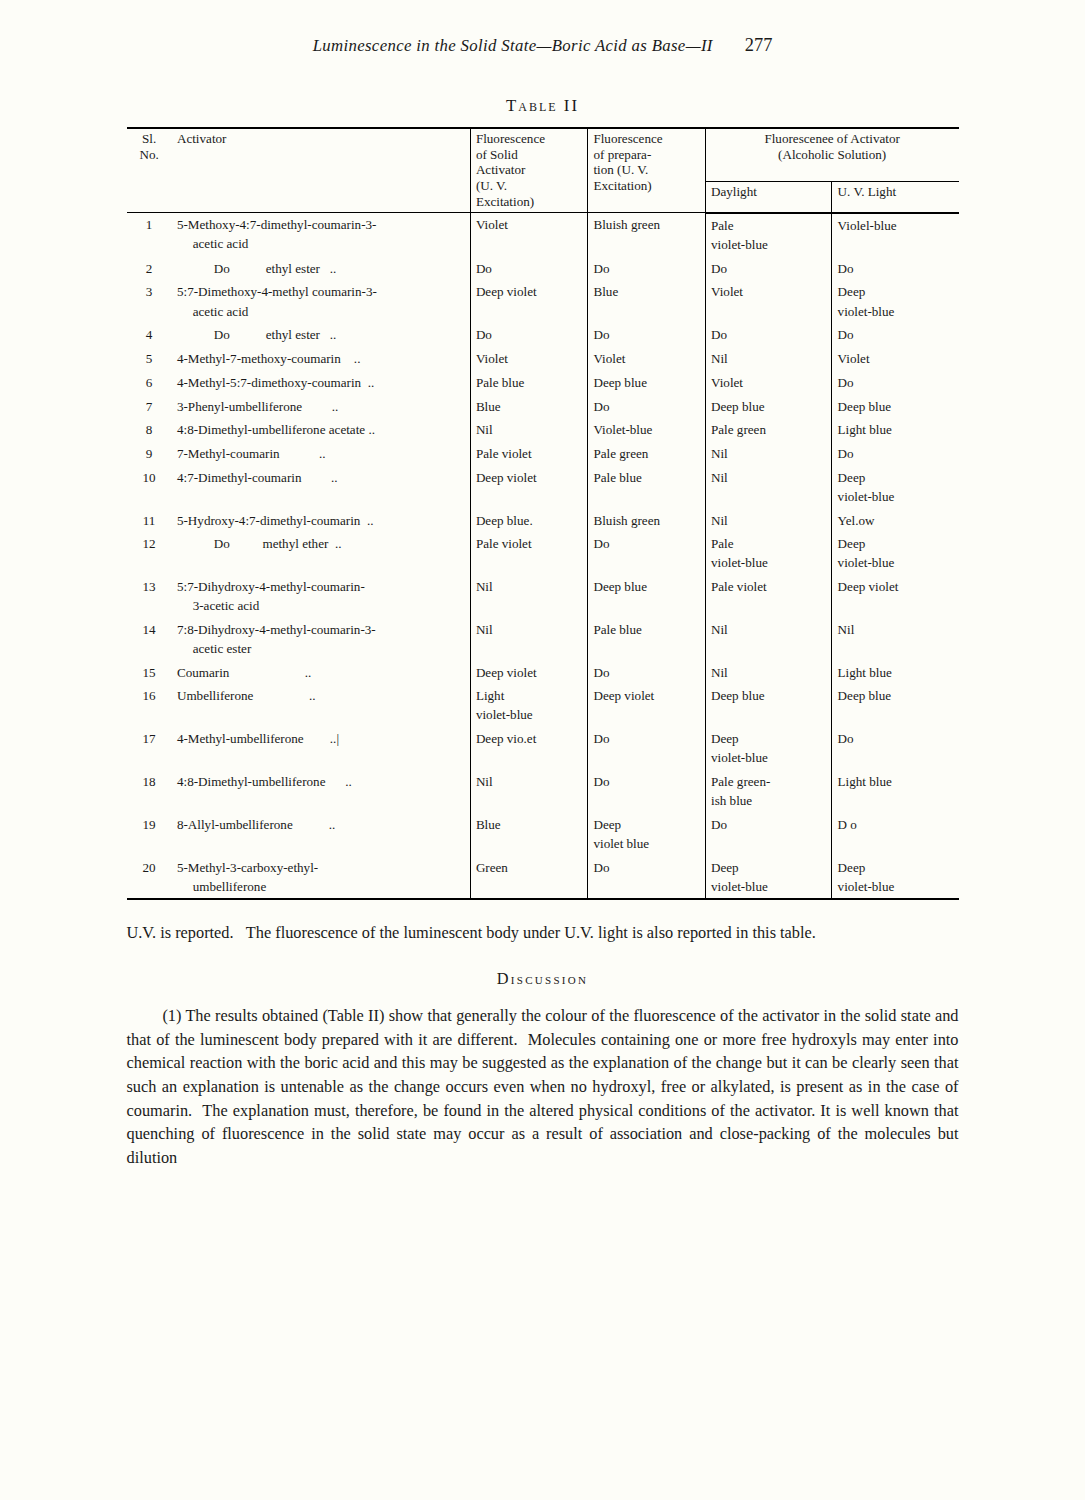Luminescence in the Solid State—Boric Acid as Base—II 277
Table II
| Sl. No. | Activator | Fluorescence of Solid Activator (U. V. Excitation) | Fluorescence of prepara- tion (U. V. Excitation) | Fluorescenee of Activator (Alcoholic Solution) |
| --- | --- | --- | --- | --- |
| Daylight | U. V. Light |
| 1 | 5-Methoxy-4:7-dimethyl-coumarin-3- acetic acid | Violet | Bluish green | Pale violet-blue | Violel-blue |
| 2 | Do ethyl ester .. | Do | Do | Do | Do |
| 3 | 5:7-Dimethoxy-4-methyl coumarin-3- acetic acid | Deep violet | Blue | Violet | Deep violet-blue |
| 4 | Do ethyl ester .. | Do | Do | Do | Do |
| 5 | 4-Methyl-7-methoxy-coumarin .. | Violet | Violet | Nil | Violet |
| 6 | 4-Methyl-5:7-dimethoxy-coumarin .. | Pale blue | Deep blue | Violet | Do |
| 7 | 3-Phenyl-umbelliferone .. | Blue | Do | Deep blue | Deep blue |
| 8 | 4:8-Dimethyl-umbelliferone acetate .. | Nil | Violet-blue | Pale green | Light blue |
| 9 | 7-Methyl-coumarin .. | Pale violet | Pale green | Nil | Do |
| 10 | 4:7-Dimethyl-coumarin .. | Deep violet | Pale blue | Nil | Deep violet-blue |
| 11 | 5-Hydroxy-4:7-dimethyl-coumarin .. | Deep blue. | Bluish green | Nil | Yel.ow |
| 12 | Do methyl ether .. | Pale violet | Do | Pale violet-blue | Deep violet-blue |
| 13 | 5:7-Dihydroxy-4-methyl-coumarin- 3-acetic acid | Nil | Deep blue | Pale violet | Deep violet |
| 14 | 7:8-Dihydroxy-4-methyl-coumarin-3- acetic ester | Nil | Pale blue | Nil | Nil |
| 15 | Coumarin .. | Deep violet | Do | Nil | Light blue |
| 16 | Umbelliferone .. | Light violet-blue | Deep violet | Deep blue | Deep blue |
| 17 | 4-Methyl-umbelliferone ../ | Deep vio.et | Do | Deep violet-blue | Do |
| 18 | 4:8-Dimethyl-umbelliferone .. | Nil | Do | Pale green- ish blue | Light blue |
| 19 | 8-Allyl-umbelliferone .. | Blue | Deep violet blue | Do | D o |
| 20 | 5-Methyl-3-carboxy-ethyl- umbelliferone | Green | Do | Deep violet-blue | Deep violet-blue |
U.V. is reported. The fluorescence of the luminescent body under U.V. light is also reported in this table.
Discussion
(1) The results obtained (Table II) show that generally the colour of the fluorescence of the activator in the solid state and that of the luminescent body prepared with it are different. Molecules containing one or more free hydroxyls may enter into chemical reaction with the boric acid and this may be suggested as the explanation of the change but it can be clearly seen that such an explanation is untenable as the change occurs even when no hydroxyl, free or alkylated, is present as in the case of coumarin. The explanation must, therefore, be found in the altered physical conditions of the activator. It is well known that quenching of fluorescence in the solid state may occur as a result of association and close-packing of the molecules but dilution